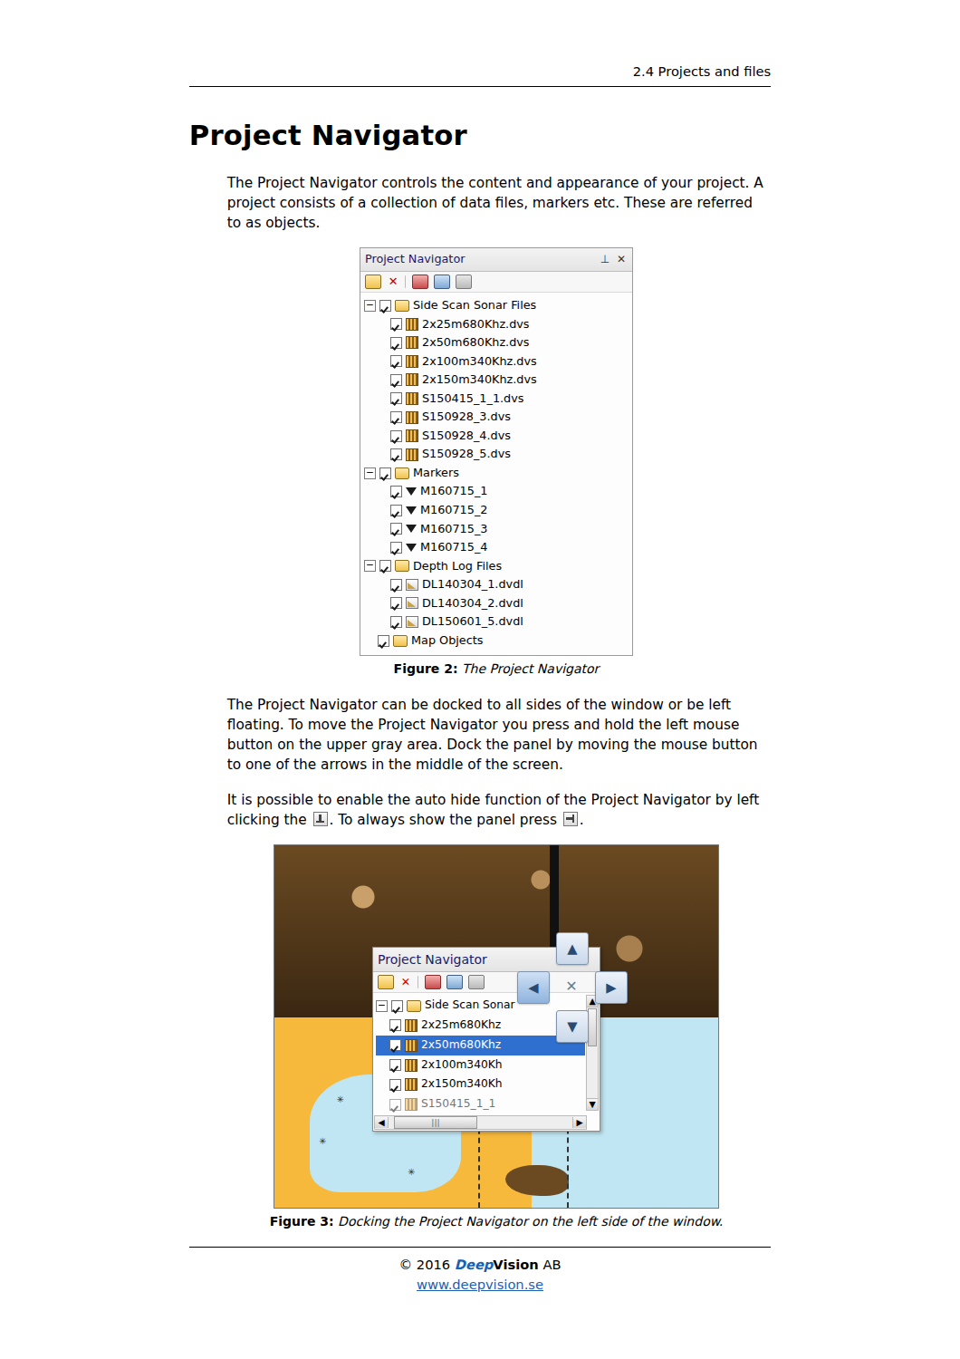2.4 Projects and files
Project Navigator
The Project Navigator controls the content and appearance of your project. A project consists of a collection of data files, markers etc. These are referred to as objects.
Project Navigator ⊥ ✕
✕
− Side Scan Sonar Files
2x25m680Khz.dvs
2x50m680Khz.dvs
2x100m340Khz.dvs
2x150m340Khz.dvs
S150415_1_1.dvs
S150928_3.dvs
S150928_4.dvs
S150928_5.dvs
− Markers
M160715_1
M160715_2
M160715_3
M160715_4
− Depth Log Files
DL140304_1.dvdl
DL140304_2.dvdl
DL150601_5.dvdl
Map Objects
Figure 2: The Project Navigator
The Project Navigator can be docked to all sides of the window or be left floating. To move the Project Navigator you press and hold the left mouse button on the upper gray area. Dock the panel by moving the mouse button to one of the arrows in the middle of the screen.
It is possible to enable the auto hide function of the Project Navigator by left clicking the . To always show the panel press .
✳ ✳ ✳ ✳
Project Navigator
✕
− Side Scan Sonar
2x25m680Khz
2x50m680Khz
2x100m340Kh
2x150m340Kh
S150415_1_1
▲
▼
◀
|||
▶
▲
◀
✕
▶
▼
Figure 3: Docking the Project Navigator on the left side of the window.
© 2016 Deep Vision AB
www.deepvision.se